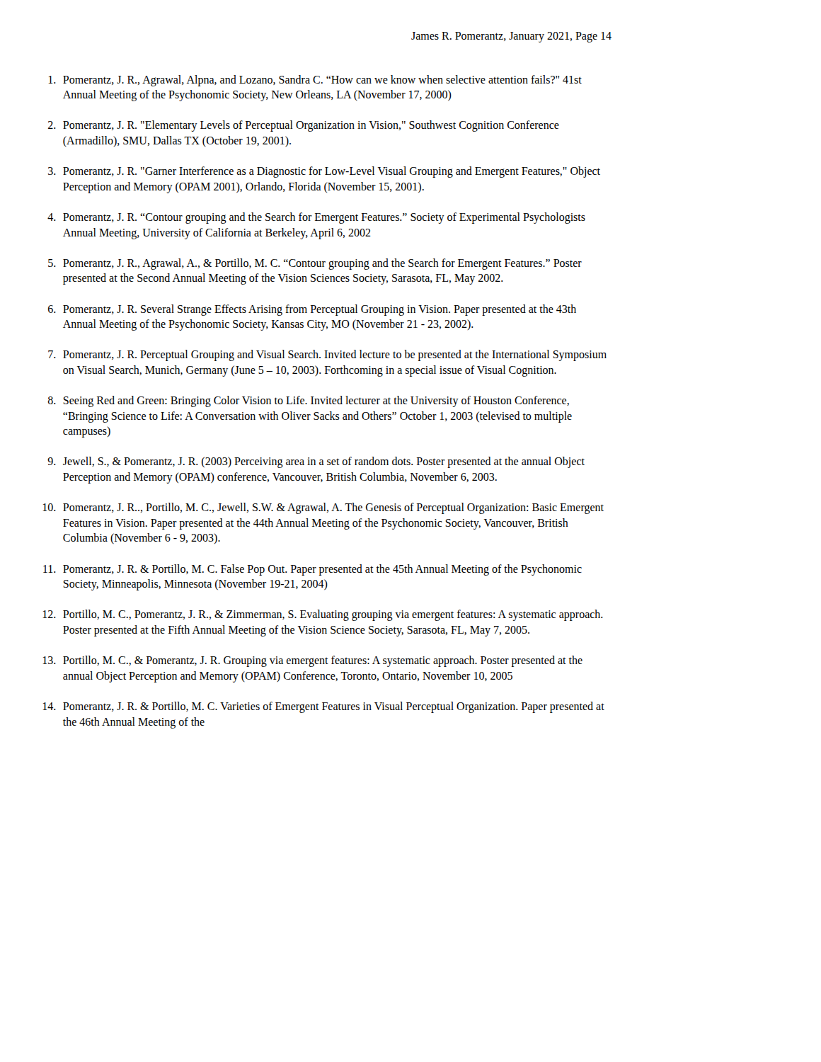James R. Pomerantz, January 2021, Page 14
Pomerantz, J. R., Agrawal, Alpna, and Lozano, Sandra C. “How can we know when selective attention fails?" 41st Annual Meeting of the Psychonomic Society, New Orleans, LA (November 17, 2000)
Pomerantz, J. R. "Elementary Levels of Perceptual Organization in Vision," Southwest Cognition Conference (Armadillo), SMU, Dallas TX (October 19, 2001).
Pomerantz, J. R. "Garner Interference as a Diagnostic for Low-Level Visual Grouping and Emergent Features," Object Perception and Memory (OPAM 2001), Orlando, Florida (November 15, 2001).
Pomerantz, J. R. “Contour grouping and the Search for Emergent Features.” Society of Experimental Psychologists Annual Meeting, University of California at Berkeley, April 6, 2002
Pomerantz, J. R., Agrawal, A., & Portillo, M. C. “Contour grouping and the Search for Emergent Features.” Poster presented at the Second Annual Meeting of the Vision Sciences Society, Sarasota, FL, May 2002.
Pomerantz, J. R. Several Strange Effects Arising from Perceptual Grouping in Vision. Paper presented at the 43th Annual Meeting of the Psychonomic Society, Kansas City, MO (November 21 - 23, 2002).
Pomerantz, J. R. Perceptual Grouping and Visual Search. Invited lecture to be presented at the International Symposium on Visual Search, Munich, Germany (June 5 – 10, 2003). Forthcoming in a special issue of Visual Cognition.
Seeing Red and Green: Bringing Color Vision to Life. Invited lecturer at the University of Houston Conference, “Bringing Science to Life: A Conversation with Oliver Sacks and Others” October 1, 2003 (televised to multiple campuses)
Jewell, S., & Pomerantz, J. R. (2003) Perceiving area in a set of random dots. Poster presented at the annual Object Perception and Memory (OPAM) conference, Vancouver, British Columbia, November 6, 2003.
Pomerantz, J. R.., Portillo, M. C., Jewell, S.W. & Agrawal, A. The Genesis of Perceptual Organization: Basic Emergent Features in Vision. Paper presented at the 44th Annual Meeting of the Psychonomic Society, Vancouver, British Columbia (November 6 - 9, 2003).
Pomerantz, J. R. & Portillo, M. C. False Pop Out. Paper presented at the 45th Annual Meeting of the Psychonomic Society, Minneapolis, Minnesota (November 19-21, 2004)
Portillo, M. C., Pomerantz, J. R., & Zimmerman, S. Evaluating grouping via emergent features: A systematic approach. Poster presented at the Fifth Annual Meeting of the Vision Science Society, Sarasota, FL, May 7, 2005.
Portillo, M. C., & Pomerantz, J. R. Grouping via emergent features: A systematic approach. Poster presented at the annual Object Perception and Memory (OPAM) Conference, Toronto, Ontario, November 10, 2005
Pomerantz, J. R. & Portillo, M. C. Varieties of Emergent Features in Visual Perceptual Organization. Paper presented at the 46th Annual Meeting of the